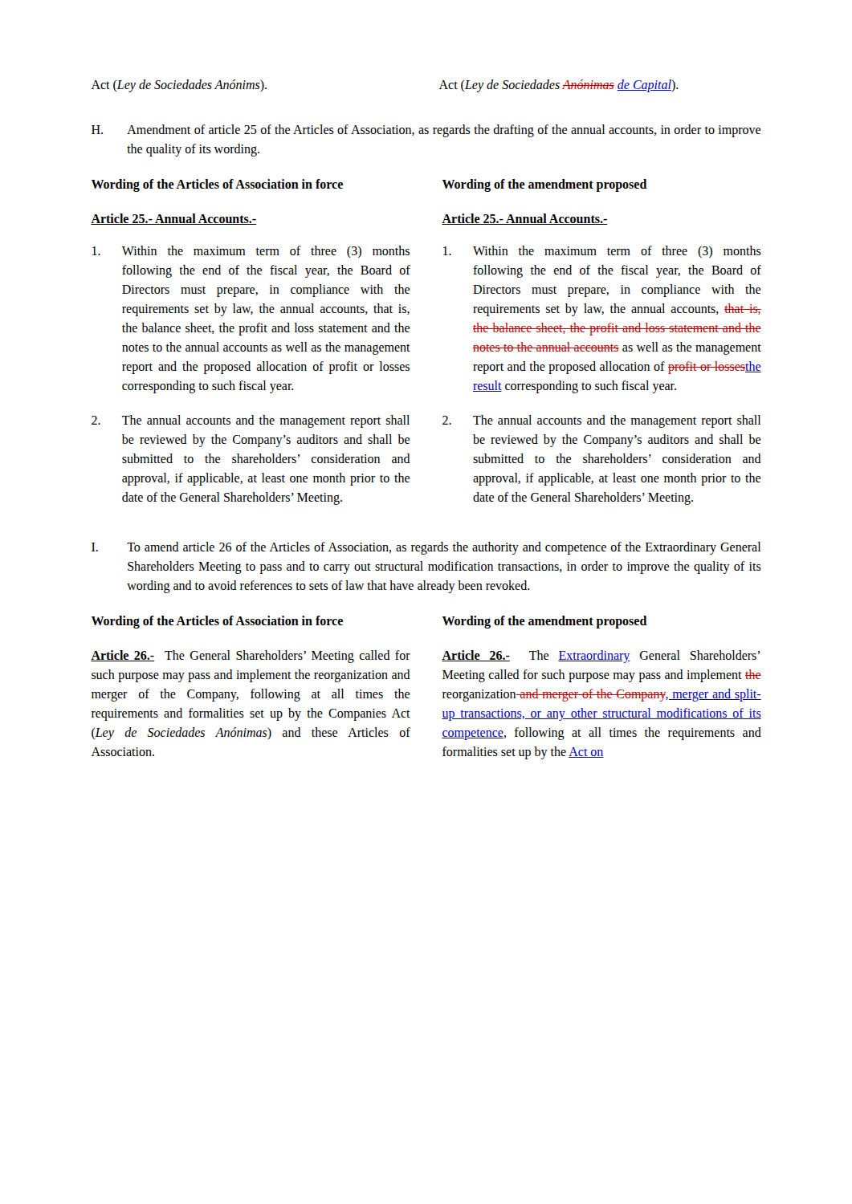Act (Ley de Sociedades Anónims).
Act (Ley de Sociedades Anónimas de Capital).
H.
Amendment of article 25 of the Articles of Association, as regards the drafting of the annual accounts, in order to improve the quality of its wording.
Wording of the Articles of Association in force
Article 25.- Annual Accounts.-
1. Within the maximum term of three (3) months following the end of the fiscal year, the Board of Directors must prepare, in compliance with the requirements set by law, the annual accounts, that is, the balance sheet, the profit and loss statement and the notes to the annual accounts as well as the management report and the proposed allocation of profit or losses corresponding to such fiscal year.
2. The annual accounts and the management report shall be reviewed by the Company’s auditors and shall be submitted to the shareholders’ consideration and approval, if applicable, at least one month prior to the date of the General Shareholders’ Meeting.
Wording of the amendment proposed
Article 25.- Annual Accounts.-
1. Within the maximum term of three (3) months following the end of the fiscal year, the Board of Directors must prepare, in compliance with the requirements set by law, the annual accounts, that is, the balance sheet, the profit and loss statement and the notes to the annual accounts as well as the management report and the proposed allocation of profit or losses the result corresponding to such fiscal year.
2. The annual accounts and the management report shall be reviewed by the Company’s auditors and shall be submitted to the shareholders’ consideration and approval, if applicable, at least one month prior to the date of the General Shareholders’ Meeting.
I.
To amend article 26 of the Articles of Association, as regards the authority and competence of the Extraordinary General Shareholders Meeting to pass and to carry out structural modification transactions, in order to improve the quality of its wording and to avoid references to sets of law that have already been revoked.
Wording of the Articles of Association in force
Article 26.- The General Shareholders’ Meeting called for such purpose may pass and implement the reorganization and merger of the Company, following at all times the requirements and formalities set up by the Companies Act (Ley de Sociedades Anónimas) and these Articles of Association.
Wording of the amendment proposed
Article 26.- The Extraordinary General Shareholders’ Meeting called for such purpose may pass and implement the reorganization and merger of the Company, merger and split-up transactions, or any other structural modifications of its competence, following at all times the requirements and formalities set up by the Act on